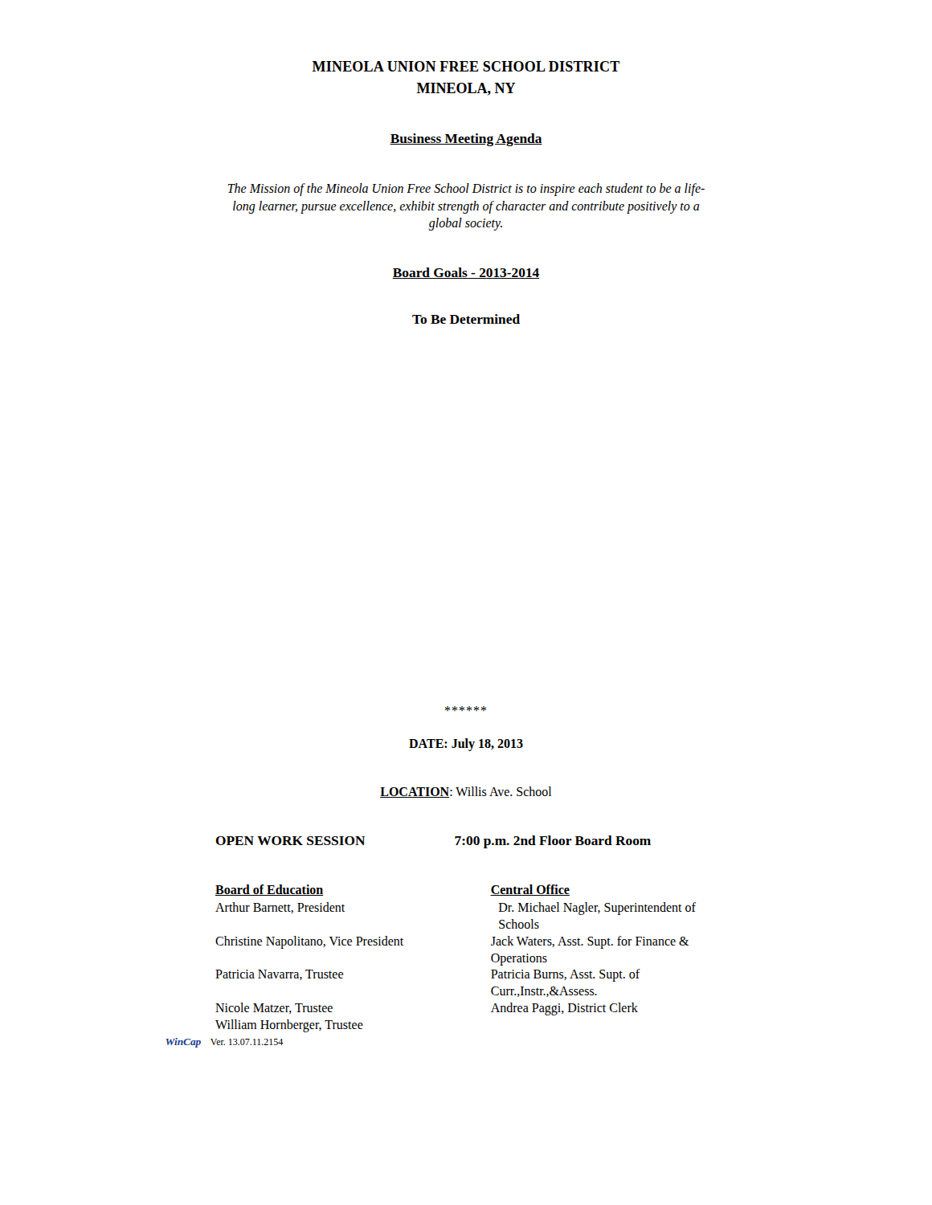MINEOLA UNION FREE SCHOOL DISTRICT
MINEOLA, NY
Business Meeting Agenda
The Mission of the Mineola Union Free School District is to inspire each student to be a life-long learner, pursue excellence, exhibit strength of character and contribute positively to a global society.
Board Goals - 2013-2014
To Be Determined
******
DATE: July 18, 2013
LOCATION: Willis Ave. School
OPEN WORK SESSION7:00 p.m. 2nd Floor Board Room
| Board of Education | Central Office |
| --- | --- |
| Arthur Barnett, President | Dr. Michael Nagler, Superintendent of Schools |
| Christine Napolitano, Vice President | Jack Waters, Asst. Supt. for Finance & Operations |
| Patricia Navarra, Trustee | Patricia Burns, Asst. Supt. of Curr.,Instr.,&Assess. |
| Nicole Matzer, Trustee | Andrea Paggi, District Clerk |
| William Hornberger, Trustee | |
WinCap Ver. 13.07.11.2154